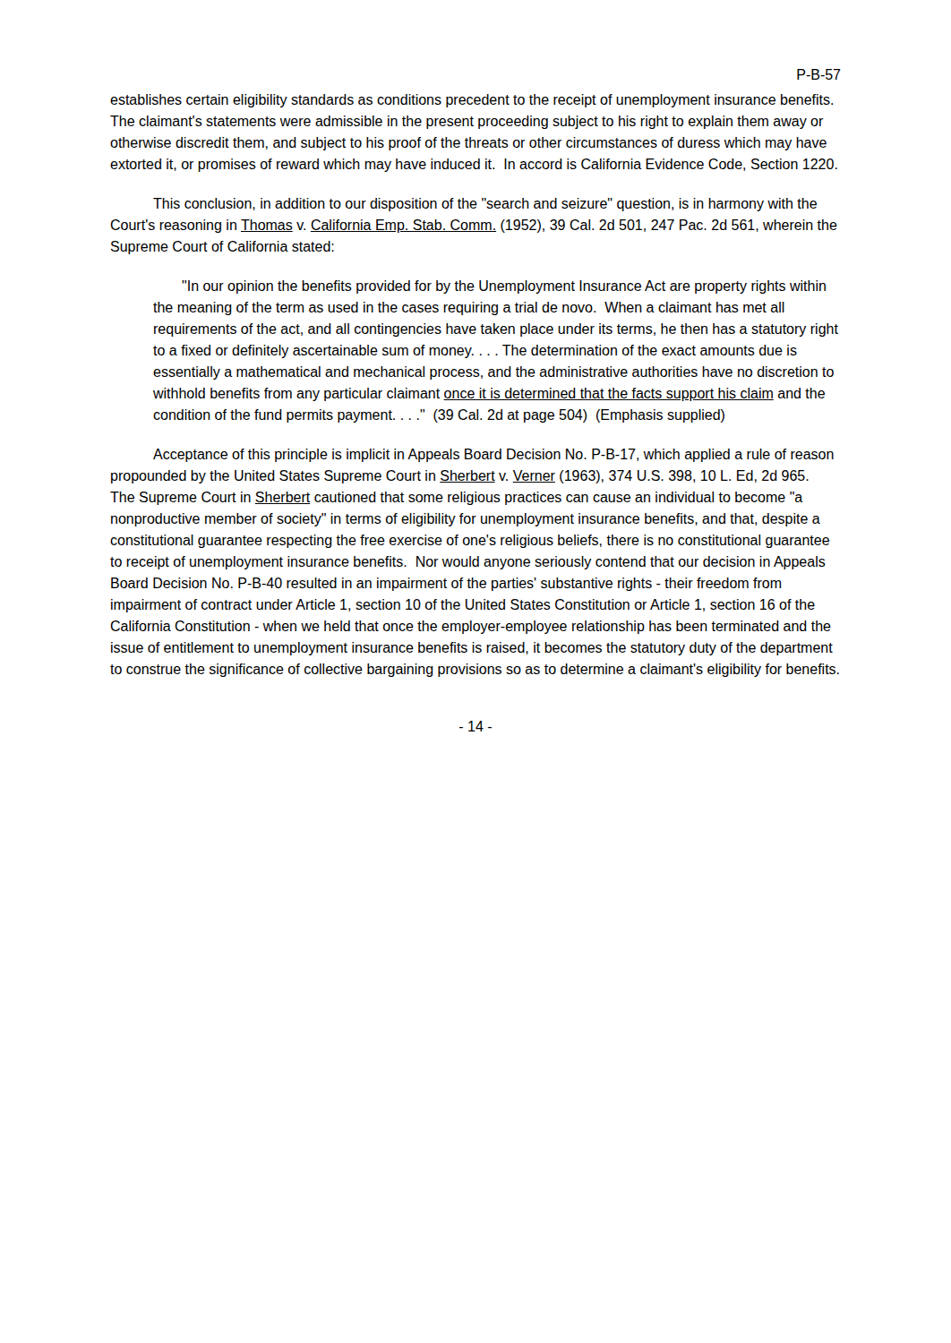P-B-57
establishes certain eligibility standards as conditions precedent to the receipt of unemployment insurance benefits. The claimant's statements were admissible in the present proceeding subject to his right to explain them away or otherwise discredit them, and subject to his proof of the threats or other circumstances of duress which may have extorted it, or promises of reward which may have induced it. In accord is California Evidence Code, Section 1220.
This conclusion, in addition to our disposition of the "search and seizure" question, is in harmony with the Court's reasoning in Thomas v. California Emp. Stab. Comm. (1952), 39 Cal. 2d 501, 247 Pac. 2d 561, wherein the Supreme Court of California stated:
"In our opinion the benefits provided for by the Unemployment Insurance Act are property rights within the meaning of the term as used in the cases requiring a trial de novo. When a claimant has met all requirements of the act, and all contingencies have taken place under its terms, he then has a statutory right to a fixed or definitely ascertainable sum of money. . . . The determination of the exact amounts due is essentially a mathematical and mechanical process, and the administrative authorities have no discretion to withhold benefits from any particular claimant once it is determined that the facts support his claim and the condition of the fund permits payment. . . ." (39 Cal. 2d at page 504) (Emphasis supplied)
Acceptance of this principle is implicit in Appeals Board Decision No. P-B-17, which applied a rule of reason propounded by the United States Supreme Court in Sherbert v. Verner (1963), 374 U.S. 398, 10 L. Ed, 2d 965. The Supreme Court in Sherbert cautioned that some religious practices can cause an individual to become "a nonproductive member of society" in terms of eligibility for unemployment insurance benefits, and that, despite a constitutional guarantee respecting the free exercise of one's religious beliefs, there is no constitutional guarantee to receipt of unemployment insurance benefits. Nor would anyone seriously contend that our decision in Appeals Board Decision No. P-B-40 resulted in an impairment of the parties' substantive rights - their freedom from impairment of contract under Article 1, section 10 of the United States Constitution or Article 1, section 16 of the California Constitution - when we held that once the employer-employee relationship has been terminated and the issue of entitlement to unemployment insurance benefits is raised, it becomes the statutory duty of the department to construe the significance of collective bargaining provisions so as to determine a claimant's eligibility for benefits.
- 14 -